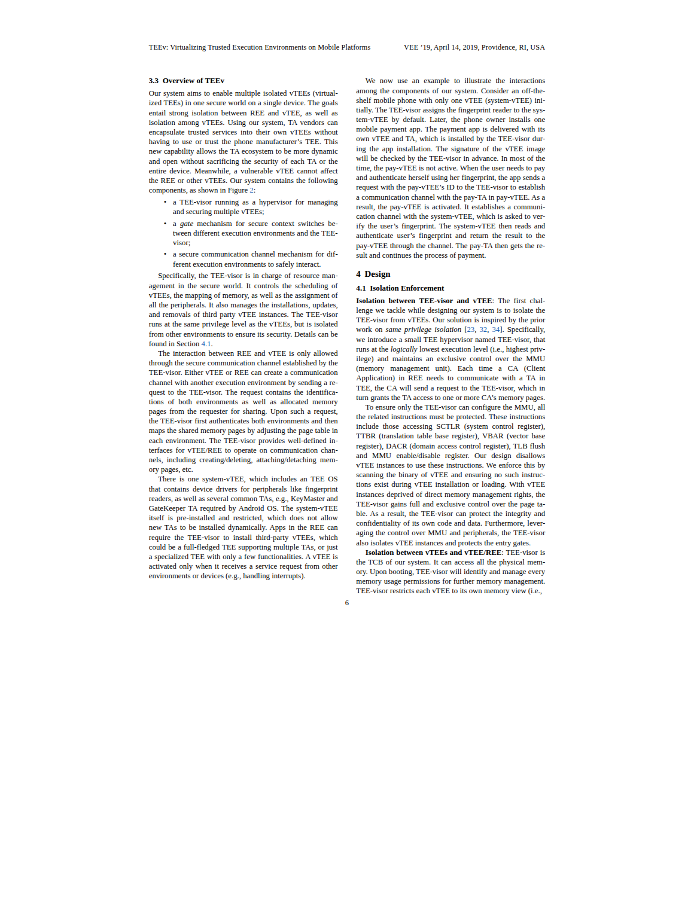TEEv: Virtualizing Trusted Execution Environments on Mobile Platforms VEE ’19, April 14, 2019, Providence, RI, USA
3.3 Overview of TEEv
Our system aims to enable multiple isolated vTEEs (virtualized TEEs) in one secure world on a single device. The goals entail strong isolation between REE and vTEE, as well as isolation among vTEEs. Using our system, TA vendors can encapsulate trusted services into their own vTEEs without having to use or trust the phone manufacturer’s TEE. This new capability allows the TA ecosystem to be more dynamic and open without sacrificing the security of each TA or the entire device. Meanwhile, a vulnerable vTEE cannot affect the REE or other vTEEs. Our system contains the following components, as shown in Figure 2:
a TEE-visor running as a hypervisor for managing and securing multiple vTEEs;
a gate mechanism for secure context switches between different execution environments and the TEE-visor;
a secure communication channel mechanism for different execution environments to safely interact.
Specifically, the TEE-visor is in charge of resource management in the secure world. It controls the scheduling of vTEEs, the mapping of memory, as well as the assignment of all the peripherals. It also manages the installations, updates, and removals of third party vTEE instances. The TEE-visor runs at the same privilege level as the vTEEs, but is isolated from other environments to ensure its security. Details can be found in Section 4.1.
The interaction between REE and vTEE is only allowed through the secure communication channel established by the TEE-visor. Either vTEE or REE can create a communication channel with another execution environment by sending a request to the TEE-visor. The request contains the identifications of both environments as well as allocated memory pages from the requester for sharing. Upon such a request, the TEE-visor first authenticates both environments and then maps the shared memory pages by adjusting the page table in each environment. The TEE-visor provides well-defined interfaces for vTEE/REE to operate on communication channels, including creating/deleting, attaching/detaching memory pages, etc.
There is one system-vTEE, which includes an TEE OS that contains device drivers for peripherals like fingerprint readers, as well as several common TAs, e.g., KeyMaster and GateKeeper TA required by Android OS. The system-vTEE itself is pre-installed and restricted, which does not allow new TAs to be installed dynamically. Apps in the REE can require the TEE-visor to install third-party vTEEs, which could be a full-fledged TEE supporting multiple TAs, or just a specialized TEE with only a few functionalities. A vTEE is activated only when it receives a service request from other environments or devices (e.g., handling interrupts).
We now use an example to illustrate the interactions among the components of our system. Consider an off-the-shelf mobile phone with only one vTEE (system-vTEE) initially. The TEE-visor assigns the fingerprint reader to the system-vTEE by default. Later, the phone owner installs one mobile payment app. The payment app is delivered with its own vTEE and TA, which is installed by the TEE-visor during the app installation. The signature of the vTEE image will be checked by the TEE-visor in advance. In most of the time, the pay-vTEE is not active. When the user needs to pay and authenticate herself using her fingerprint, the app sends a request with the pay-vTEE’s ID to the TEE-visor to establish a communication channel with the pay-TA in pay-vTEE. As a result, the pay-vTEE is activated. It establishes a communication channel with the system-vTEE, which is asked to verify the user’s fingerprint. The system-vTEE then reads and authenticate user’s fingerprint and return the result to the pay-vTEE through the channel. The pay-TA then gets the result and continues the process of payment.
4 Design
4.1 Isolation Enforcement
Isolation between TEE-visor and vTEE: The first challenge we tackle while designing our system is to isolate the TEE-visor from vTEEs. Our solution is inspired by the prior work on same privilege isolation [23, 32, 34]. Specifically, we introduce a small TEE hypervisor named TEE-visor, that runs at the logically lowest execution level (i.e., highest privilege) and maintains an exclusive control over the MMU (memory management unit). Each time a CA (Client Application) in REE needs to communicate with a TA in TEE, the CA will send a request to the TEE-visor, which in turn grants the TA access to one or more CA’s memory pages.
To ensure only the TEE-visor can configure the MMU, all the related instructions must be protected. These instructions include those accessing SCTLR (system control register), TTBR (translation table base register), VBAR (vector base register), DACR (domain access control register), TLB flush and MMU enable/disable register. Our design disallows vTEE instances to use these instructions. We enforce this by scanning the binary of vTEE and ensuring no such instructions exist during vTEE installation or loading. With vTEE instances deprived of direct memory management rights, the TEE-visor gains full and exclusive control over the page table. As a result, the TEE-visor can protect the integrity and confidentiality of its own code and data. Furthermore, leveraging the control over MMU and peripherals, the TEE-visor also isolates vTEE instances and protects the entry gates.
Isolation between vTEEs and vTEE/REE: TEE-visor is the TCB of our system. It can access all the physical memory. Upon booting, TEE-visor will identify and manage every memory usage permissions for further memory management. TEE-visor restricts each vTEE to its own memory view (i.e.,
6